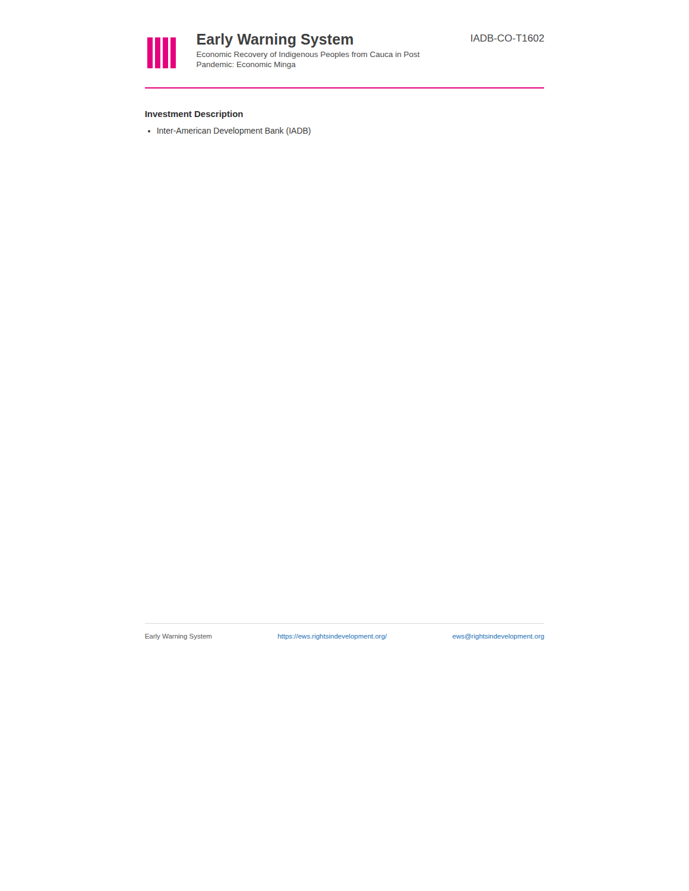Early Warning System
Economic Recovery of Indigenous Peoples from Cauca in Post Pandemic: Economic Minga
IADB-CO-T1602
Investment Description
Inter-American Development Bank (IADB)
Early Warning System
https://ews.rightsindevelopment.org/
ews@rightsindevelopment.org